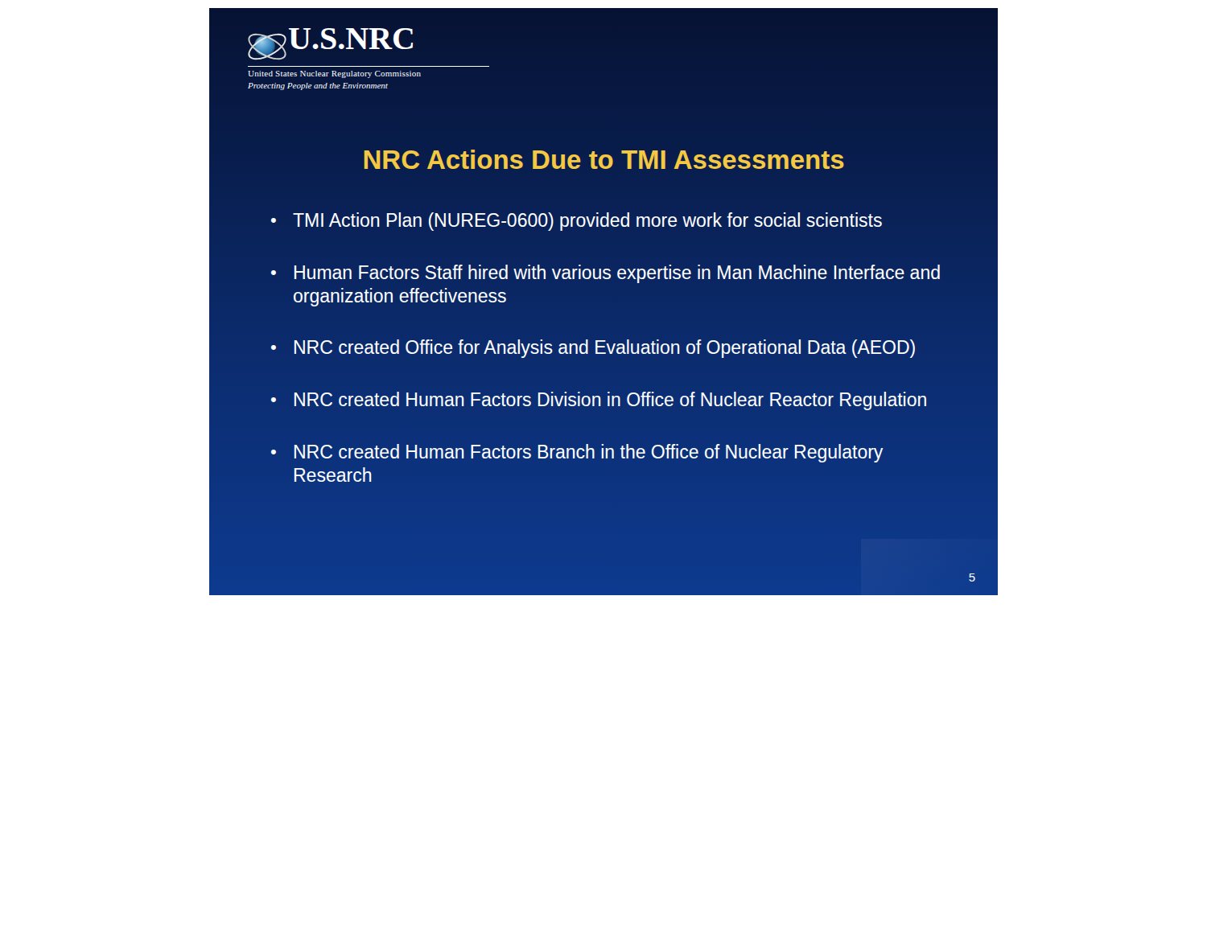U.S.NRC
United States Nuclear Regulatory Commission
Protecting People and the Environment
NRC Actions Due to TMI Assessments
TMI Action Plan (NUREG-0600) provided more work for social scientists
Human Factors Staff hired with various expertise in Man Machine Interface and organization effectiveness
NRC created Office for Analysis and Evaluation of Operational Data (AEOD)
NRC created Human Factors Division in Office of Nuclear Reactor Regulation
NRC created Human Factors Branch in the Office of Nuclear Regulatory Research
5